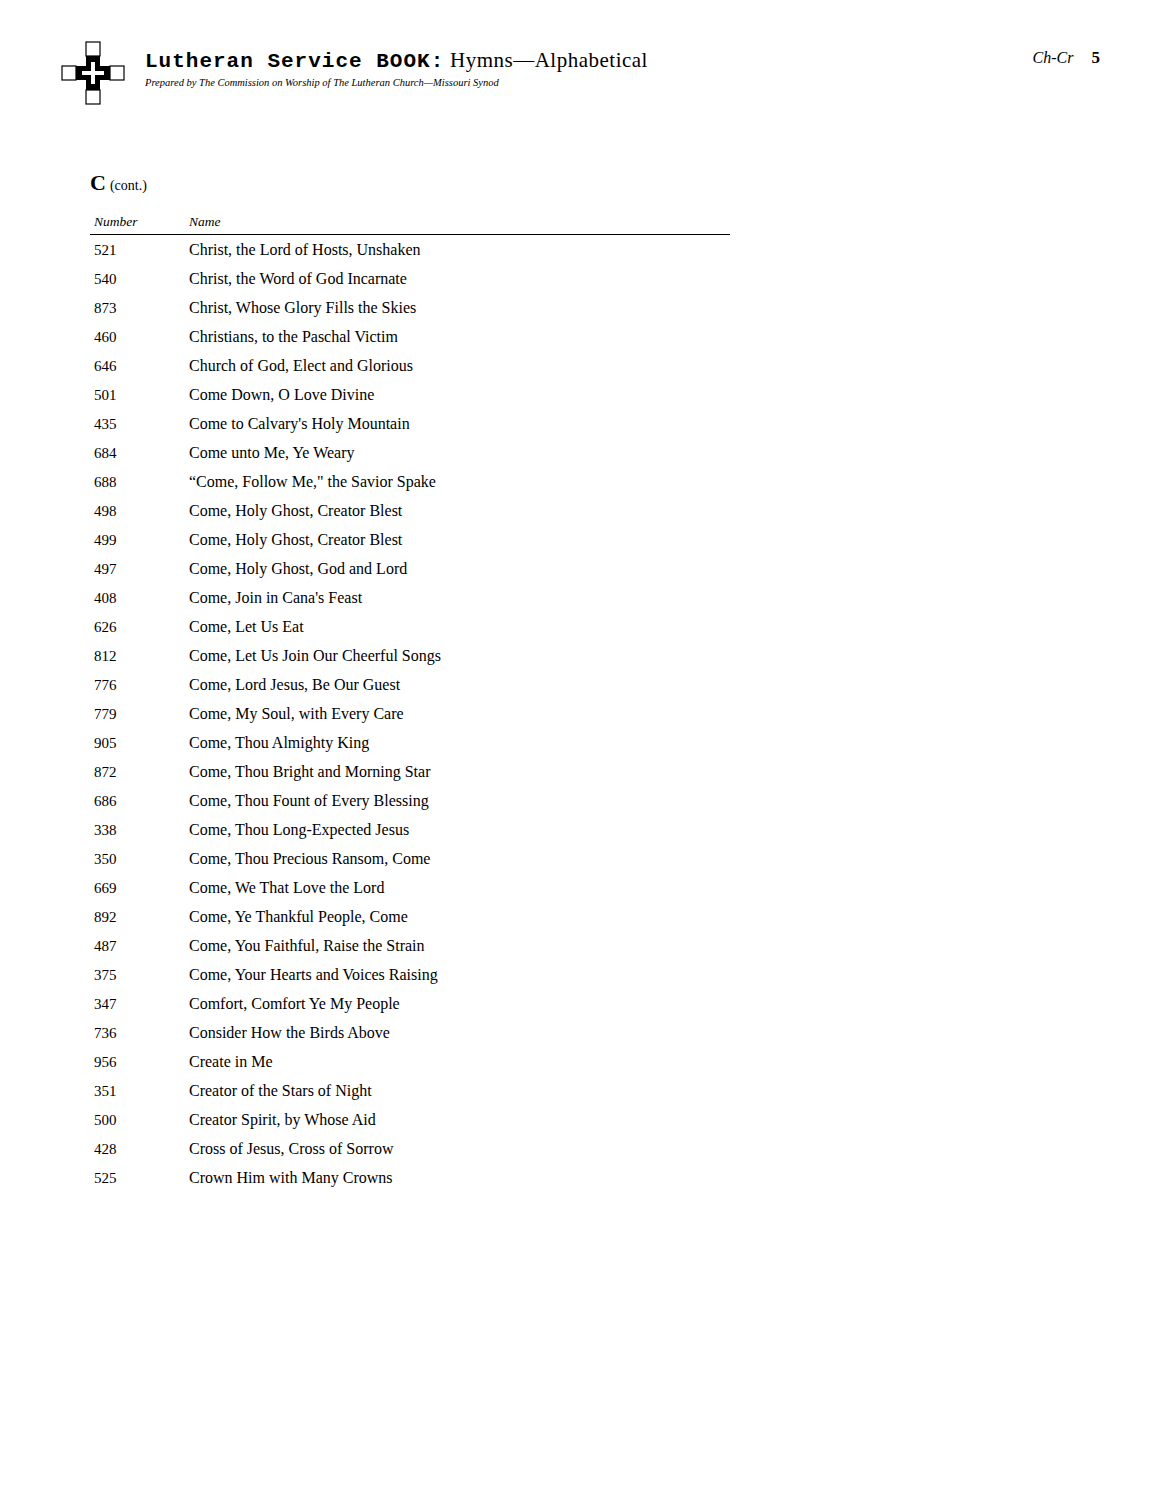Lutheran Service BOOK: Hymns—Alphabetical
Prepared by The Commission on Worship of The Lutheran Church—Missouri Synod
Ch-Cr 5
C (cont.)
| Number | Name |
| --- | --- |
| 521 | Christ, the Lord of Hosts, Unshaken |
| 540 | Christ, the Word of God Incarnate |
| 873 | Christ, Whose Glory Fills the Skies |
| 460 | Christians, to the Paschal Victim |
| 646 | Church of God, Elect and Glorious |
| 501 | Come Down, O Love Divine |
| 435 | Come to Calvary's Holy Mountain |
| 684 | Come unto Me, Ye Weary |
| 688 | “Come, Follow Me," the Savior Spake |
| 498 | Come, Holy Ghost, Creator Blest |
| 499 | Come, Holy Ghost, Creator Blest |
| 497 | Come, Holy Ghost, God and Lord |
| 408 | Come, Join in Cana's Feast |
| 626 | Come, Let Us Eat |
| 812 | Come, Let Us Join Our Cheerful Songs |
| 776 | Come, Lord Jesus, Be Our Guest |
| 779 | Come, My Soul, with Every Care |
| 905 | Come, Thou Almighty King |
| 872 | Come, Thou Bright and Morning Star |
| 686 | Come, Thou Fount of Every Blessing |
| 338 | Come, Thou Long-Expected Jesus |
| 350 | Come, Thou Precious Ransom, Come |
| 669 | Come, We That Love the Lord |
| 892 | Come, Ye Thankful People, Come |
| 487 | Come, You Faithful, Raise the Strain |
| 375 | Come, Your Hearts and Voices Raising |
| 347 | Comfort, Comfort Ye My People |
| 736 | Consider How the Birds Above |
| 956 | Create in Me |
| 351 | Creator of the Stars of Night |
| 500 | Creator Spirit, by Whose Aid |
| 428 | Cross of Jesus, Cross of Sorrow |
| 525 | Crown Him with Many Crowns |